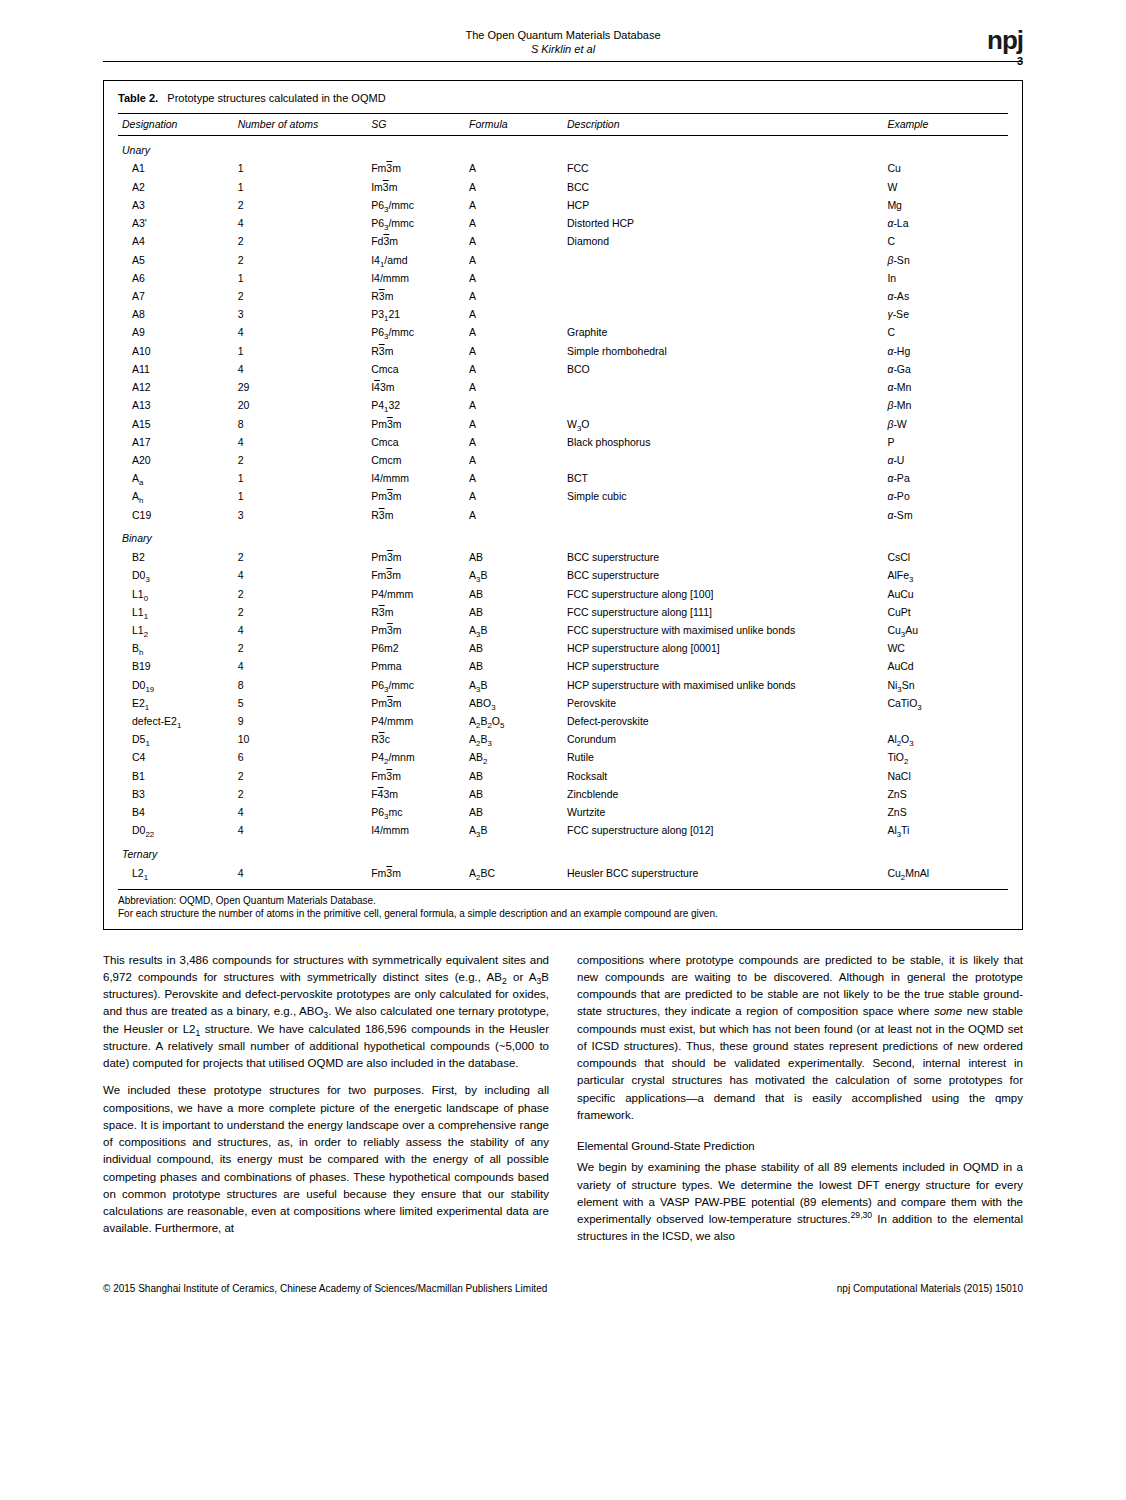The Open Quantum Materials Database S Kirklin et al
npj
3
Table 2. Prototype structures calculated in the OQMD
| Designation | Number of atoms | SG | Formula | Description | Example |
| --- | --- | --- | --- | --- | --- |
| Unary |
| A1 | 1 | Fm 3 m | A | FCC | Cu |
| A2 | 1 | Im 3 m | A | BCC | W |
| A3 | 2 | P6 3 /mmc | A | HCP | Mg |
| A3' | 4 | P6 3 /mmc | A | Distorted HCP | α -La |
| A4 | 2 | Fd 3 m | A | Diamond | C |
| A5 | 2 | I4 1 /amd | A | | β -Sn |
| A6 | 1 | I4/mmm | A | | In |
| A7 | 2 | R 3 m | A | | α -As |
| A8 | 3 | P3 1 21 | A | | γ -Se |
| A9 | 4 | P6 3 /mmc | A | Graphite | C |
| A10 | 1 | R 3 m | A | Simple rhombohedral | α -Hg |
| A11 | 4 | Cmca | A | BCO | α -Ga |
| A12 | 29 | I 4 3m | A | | α -Mn |
| A13 | 20 | P4 1 32 | A | | β -Mn |
| A15 | 8 | Pm 3 m | A | W 3 O | β -W |
| A17 | 4 | Cmca | A | Black phosphorus | P |
| A20 | 2 | Cmcm | A | | α -U |
| A a | 1 | I4/mmm | A | BCT | α -Pa |
| A h | 1 | Pm 3 m | A | Simple cubic | α -Po |
| C19 | 3 | R 3 m | A | | α -Sm |
| Binary |
| B2 | 2 | Pm 3 m | AB | BCC superstructure | CsCl |
| D0 3 | 4 | Fm 3 m | A 3 B | BCC superstructure | AlFe 3 |
| L1 0 | 2 | P4/mmm | AB | FCC superstructure along [100] | AuCu |
| L1 1 | 2 | R 3 m | AB | FCC superstructure along [111] | CuPt |
| L1 2 | 4 | Pm 3 m | A 3 B | FCC superstructure with maximised unlike bonds | Cu 3 Au |
| B h | 2 | P6m2 | AB | HCP superstructure along [0001] | WC |
| B19 | 4 | Pmma | AB | HCP superstructure | AuCd |
| D0 19 | 8 | P6 3 /mmc | A 3 B | HCP superstructure with maximised unlike bonds | Ni 3 Sn |
| E2 1 | 5 | Pm 3 m | ABO 3 | Perovskite | CaTiO 3 |
| defect-E2 1 | 9 | P4/mmm | A 2 B 2 O 5 | Defect-perovskite | |
| D5 1 | 10 | R 3 c | A 2 B 3 | Corundum | Al 2 O 3 |
| C4 | 6 | P4 2 /mnm | AB 2 | Rutile | TiO 2 |
| B1 | 2 | Fm 3 m | AB | Rocksalt | NaCl |
| B3 | 2 | F 4 3m | AB | Zincblende | ZnS |
| B4 | 4 | P6 3 mc | AB | Wurtzite | ZnS |
| D0 22 | 4 | I4/mmm | A 3 B | FCC superstructure along [012] | Al 3 Ti |
| Ternary |
| L2 1 | 4 | Fm 3 m | A 2 BC | Heusler BCC superstructure | Cu 2 MnAl |
Abbreviation: OQMD, Open Quantum Materials Database.
For each structure the number of atoms in the primitive cell, general formula, a simple description and an example compound are given.
This results in 3,486 compounds for structures with symmetrically equivalent sites and 6,972 compounds for structures with symmetrically distinct sites (e.g., AB2 or A3B structures). Perovskite and defect-pervoskite prototypes are only calculated for oxides, and thus are treated as a binary, e.g., ABO3. We also calculated one ternary prototype, the Heusler or L21 structure. We have calculated 186,596 compounds in the Heusler structure. A relatively small number of additional hypothetical compounds (~5,000 to date) computed for projects that utilised OQMD are also included in the database.
We included these prototype structures for two purposes. First, by including all compositions, we have a more complete picture of the energetic landscape of phase space. It is important to understand the energy landscape over a comprehensive range of compositions and structures, as, in order to reliably assess the stability of any individual compound, its energy must be compared with the energy of all possible competing phases and combinations of phases. These hypothetical compounds based on common prototype structures are useful because they ensure that our stability calculations are reasonable, even at compositions where limited experimental data are available. Furthermore, at
compositions where prototype compounds are predicted to be stable, it is likely that new compounds are waiting to be discovered. Although in general the prototype compounds that are predicted to be stable are not likely to be the true stable ground-state structures, they indicate a region of composition space where some new stable compounds must exist, but which has not been found (or at least not in the OQMD set of ICSD structures). Thus, these ground states represent predictions of new ordered compounds that should be validated experimentally. Second, internal interest in particular crystal structures has motivated the calculation of some prototypes for specific applications—a demand that is easily accomplished using the qmpy framework.
Elemental Ground-State Prediction
We begin by examining the phase stability of all 89 elements included in OQMD in a variety of structure types. We determine the lowest DFT energy structure for every element with a VASP PAW-PBE potential (89 elements) and compare them with the experimentally observed low-temperature structures.29,30 In addition to the elemental structures in the ICSD, we also
© 2015 Shanghai Institute of Ceramics, Chinese Academy of Sciences/Macmillan Publishers Limited
npj Computational Materials (2015) 15010